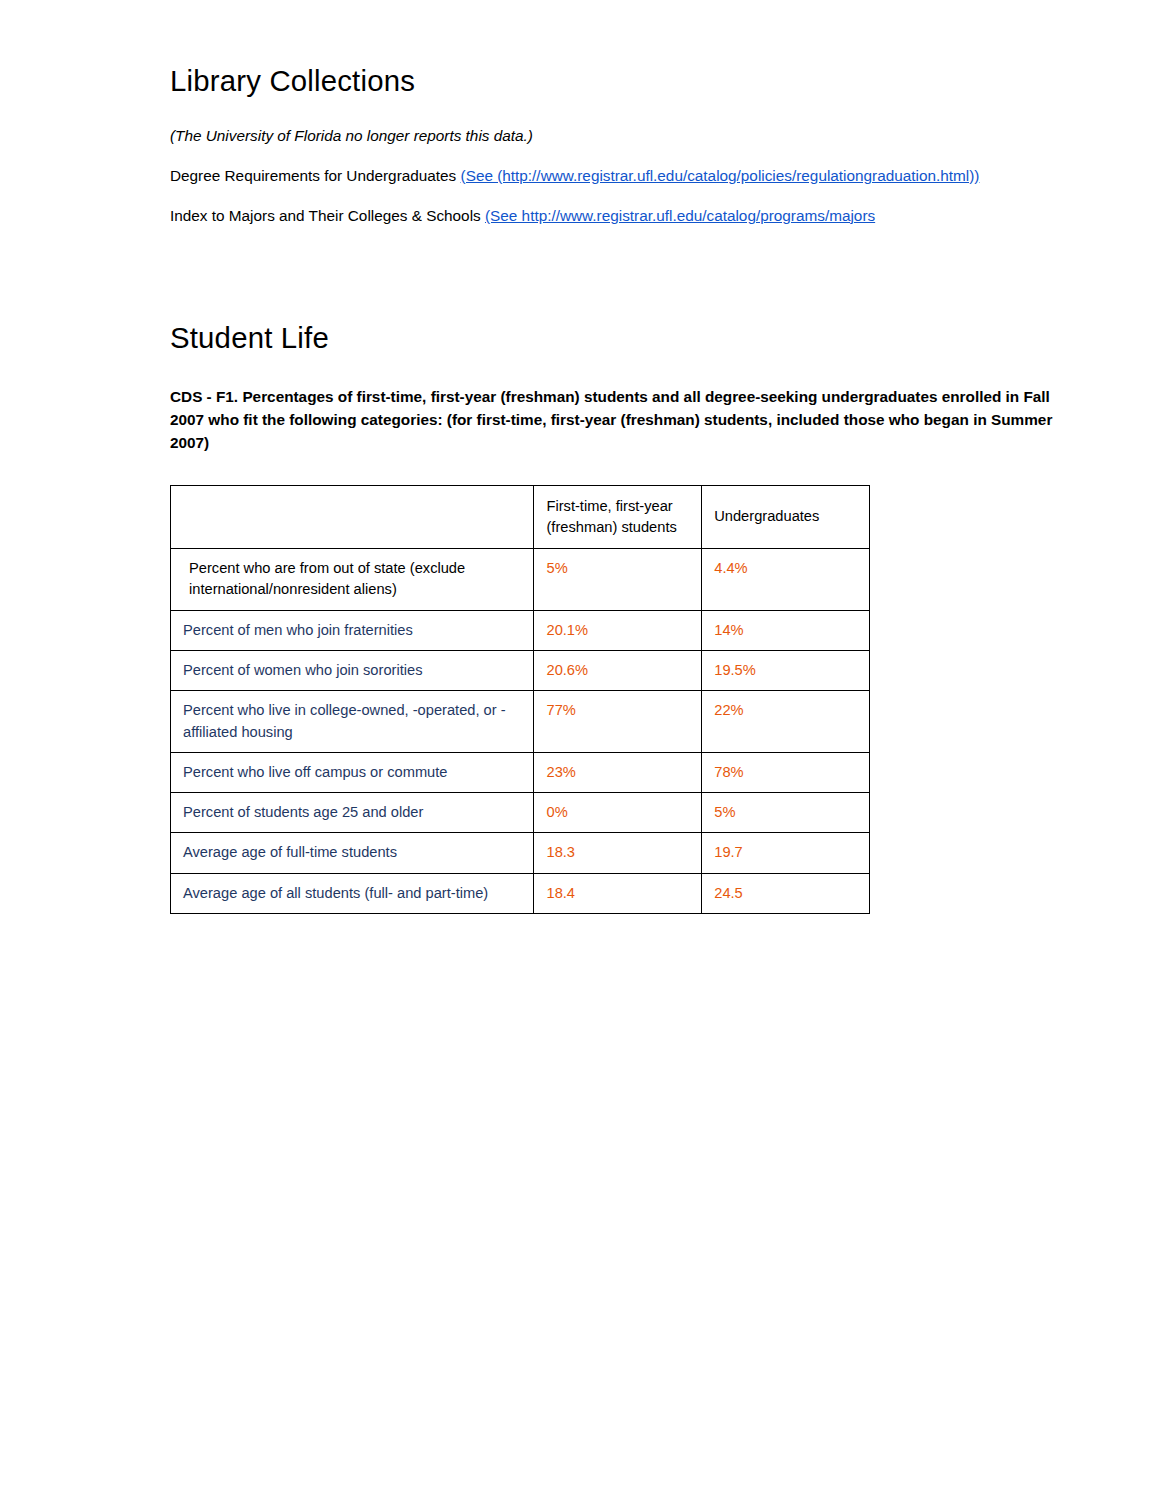Library Collections
(The University of Florida no longer reports this data.)
Degree Requirements for Undergraduates (See (http://www.registrar.ufl.edu/catalog/policies/regulationgraduation.html))
Index to Majors and Their Colleges & Schools (See http://www.registrar.ufl.edu/catalog/programs/majors
Student Life
CDS - F1. Percentages of first-time, first-year (freshman) students and all degree-seeking undergraduates enrolled in Fall 2007 who fit the following categories: (for first-time, first-year (freshman) students, included those who began in Summer 2007)
| | First-time, first-year (freshman) students | Undergraduates |
| Percent who are from out of state (exclude international/nonresident aliens) | 5% | 4.4% |
| Percent of men who join fraternities | 20.1% | 14% |
| Percent of women who join sororities | 20.6% | 19.5% |
| Percent who live in college-owned, -operated, or -affiliated housing | 77% | 22% |
| Percent who live off campus or commute | 23% | 78% |
| Percent of students age 25 and older | 0% | 5% |
| Average age of full-time students | 18.3 | 19.7 |
| Average age of all students (full- and part-time) | 18.4 | 24.5 |